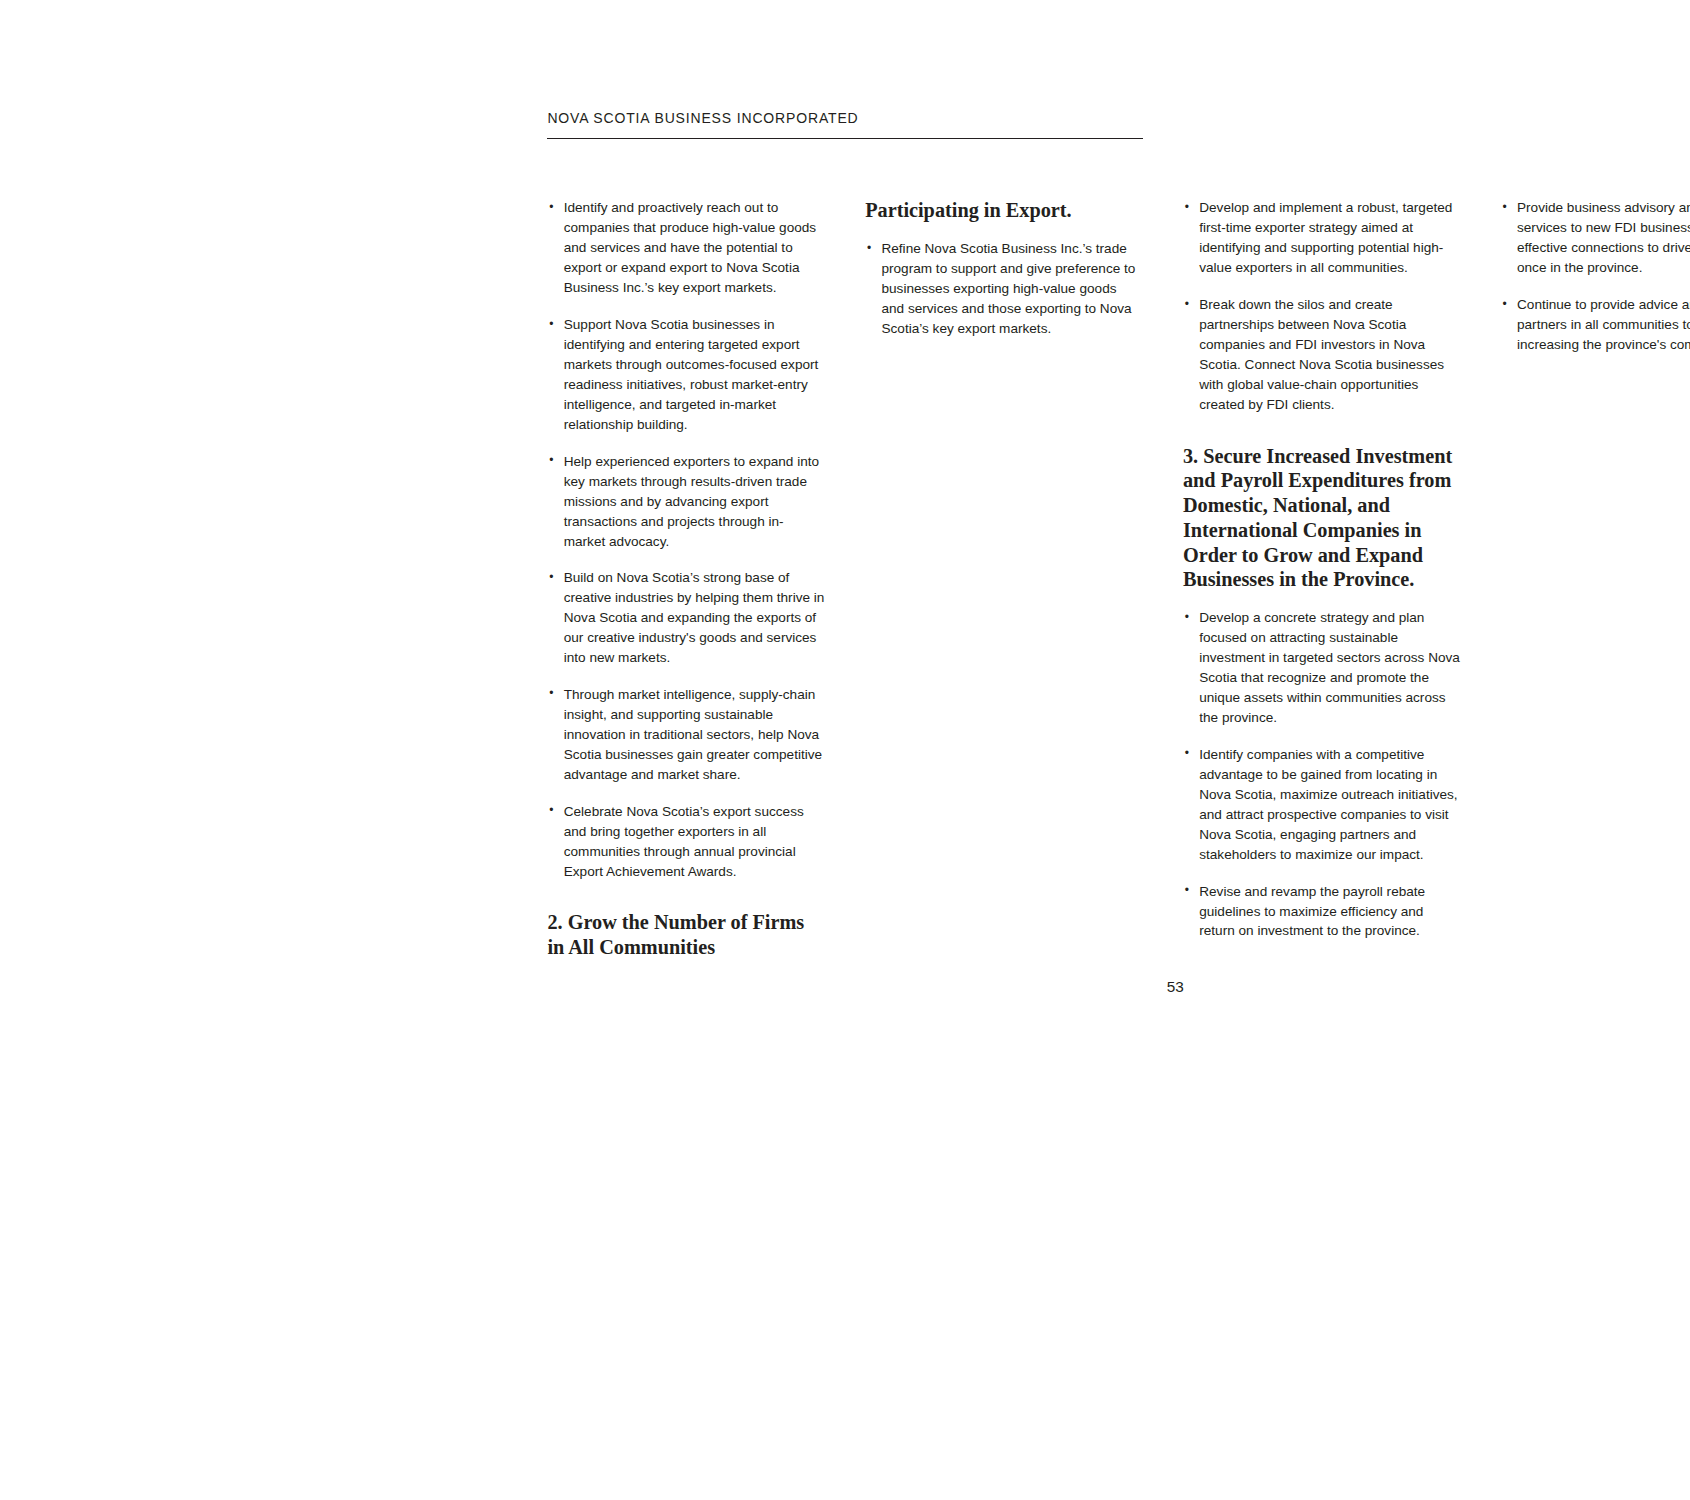NOVA SCOTIA BUSINESS INCORPORATED
Identify and proactively reach out to companies that produce high-value goods and services and have the potential to export or expand export to Nova Scotia Business Inc.’s key export markets.
Support Nova Scotia businesses in identifying and entering targeted export markets through outcomes-focused export readiness initiatives, robust market-entry intelligence, and targeted in-market relationship building.
Help experienced exporters to expand into key markets through results-driven trade missions and by advancing export transactions and projects through in-market advocacy.
Build on Nova Scotia’s strong base of creative industries by helping them thrive in Nova Scotia and expanding the exports of our creative industry's goods and services into new markets.
Through market intelligence, supply-chain insight, and supporting sustainable innovation in traditional sectors, help Nova Scotia businesses gain greater competitive advantage and market share.
Celebrate Nova Scotia’s export success and bring together exporters in all communities through annual provincial Export Achievement Awards.
2. Grow the Number of Firms in All Communities Participating in Export.
Refine Nova Scotia Business Inc.’s trade program to support and give preference to businesses exporting high-value goods and services and those exporting to Nova Scotia’s key export markets.
Develop and implement a robust, targeted first-time exporter strategy aimed at identifying and supporting potential high-value exporters in all communities.
Break down the silos and create partnerships between Nova Scotia companies and FDI investors in Nova Scotia. Connect Nova Scotia businesses with global value-chain opportunities created by FDI clients.
3. Secure Increased Investment and Payroll Expenditures from Domestic, National, and International Companies in Order to Grow and Expand Businesses in the Province.
Develop a concrete strategy and plan focused on attracting sustainable investment in targeted sectors across Nova Scotia that recognize and promote the unique assets within communities across the province.
Identify companies with a competitive advantage to be gained from locating in Nova Scotia, maximize outreach initiatives, and attract prospective companies to visit Nova Scotia, engaging partners and stakeholders to maximize our impact.
Revise and revamp the payroll rebate guidelines to maximize efficiency and return on investment to the province.
Provide business advisory and navigation services to new FDI businesses, facilitating effective connections to drive their growth once in the province.
Continue to provide advice and tools for partners in all communities to assist in increasing the province's competitiveness
53